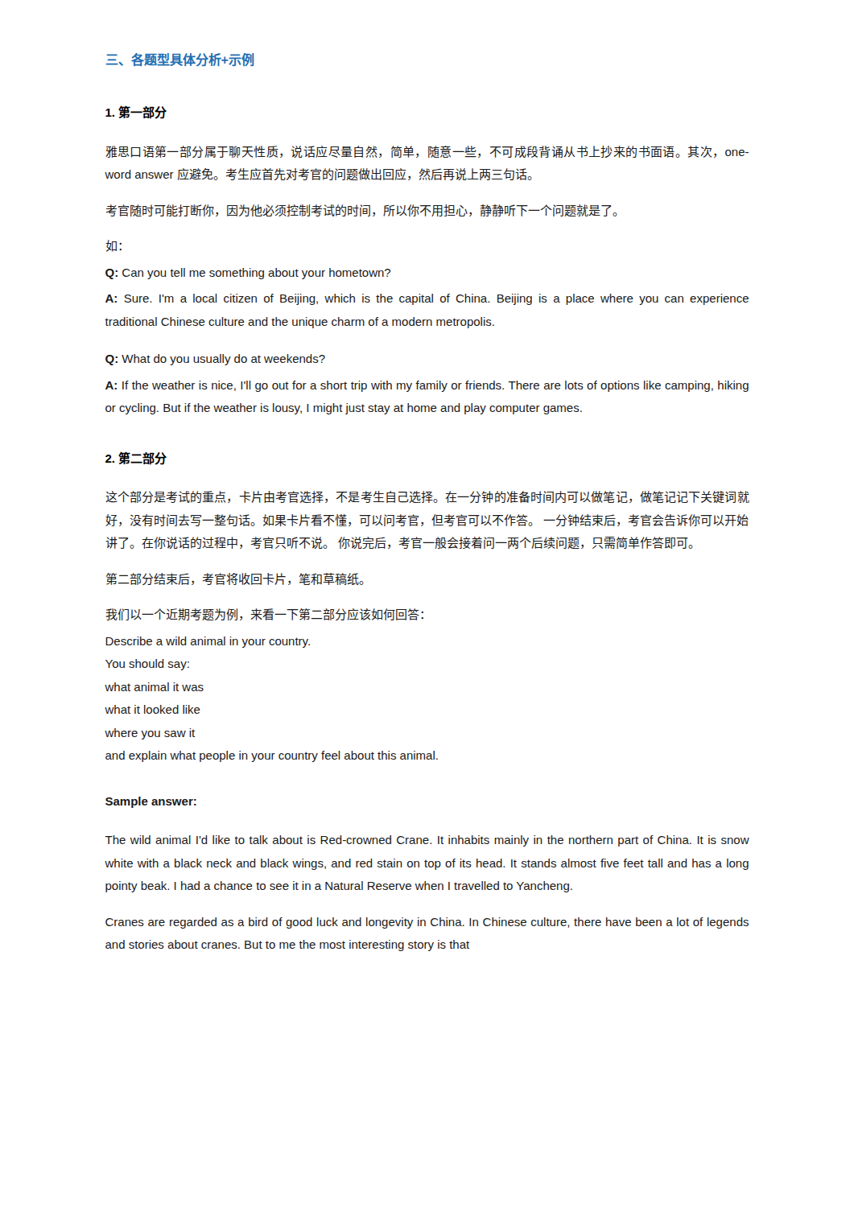三、各题型具体分析+示例
1. 第一部分
雅思口语第一部分属于聊天性质，说话应尽量自然，简单，随意一些，不可成段背诵从书上抄来的书面语。其次，one-word answer 应避免。考生应首先对考官的问题做出回应，然后再说上两三句话。
考官随时可能打断你，因为他必须控制考试的时间，所以你不用担心，静静听下一个问题就是了。
如：
Q: Can you tell me something about your hometown?
A: Sure. I'm a local citizen of Beijing, which is the capital of China. Beijing is a place where you can experience traditional Chinese culture and the unique charm of a modern metropolis.
Q: What do you usually do at weekends?
A: If the weather is nice, I'll go out for a short trip with my family or friends. There are lots of options like camping, hiking or cycling. But if the weather is lousy, I might just stay at home and play computer games.
2. 第二部分
这个部分是考试的重点，卡片由考官选择，不是考生自己选择。在一分钟的准备时间内可以做笔记，做笔记记下关键词就好，没有时间去写一整句话。如果卡片看不懂，可以问考官，但考官可以不作答。 一分钟结束后，考官会告诉你可以开始讲了。在你说话的过程中，考官只听不说。 你说完后，考官一般会接着问一两个后续问题，只需简单作答即可。
第二部分结束后，考官将收回卡片，笔和草稿纸。
我们以一个近期考题为例，来看一下第二部分应该如何回答：
Describe a wild animal in your country.
You should say:
what animal it was
what it looked like
where you saw it
and explain what people in your country feel about this animal.
Sample answer:
The wild animal I'd like to talk about is Red-crowned Crane. It inhabits mainly in the northern part of China. It is snow white with a black neck and black wings, and red stain on top of its head. It stands almost five feet tall and has a long pointy beak. I had a chance to see it in a Natural Reserve when I travelled to Yancheng.
Cranes are regarded as a bird of good luck and longevity in China. In Chinese culture, there have been a lot of legends and stories about cranes. But to me the most interesting story is that